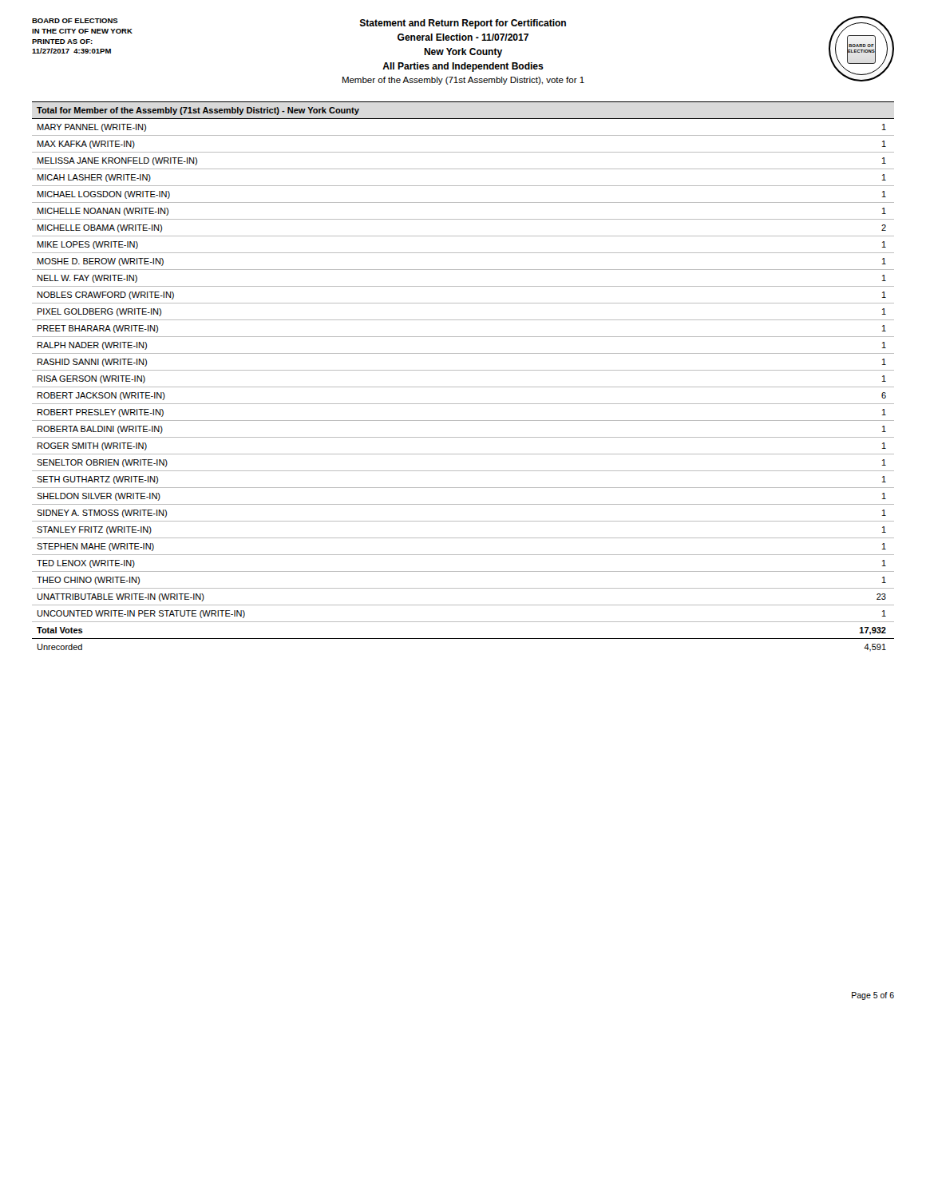BOARD OF ELECTIONS
IN THE CITY OF NEW YORK
PRINTED AS OF:
11/27/2017 4:39:01PM
Statement and Return Report for Certification
General Election - 11/07/2017
New York County
All Parties and Independent Bodies
Member of the Assembly (71st Assembly District), vote for 1
BOARD OF
ELECTIONS
Total for Member of the Assembly (71st Assembly District) - New York County
| MARY PANNEL (WRITE-IN) | 1 |
| MAX KAFKA (WRITE-IN) | 1 |
| MELISSA JANE KRONFELD (WRITE-IN) | 1 |
| MICAH LASHER (WRITE-IN) | 1 |
| MICHAEL LOGSDON (WRITE-IN) | 1 |
| MICHELLE NOANAN (WRITE-IN) | 1 |
| MICHELLE OBAMA (WRITE-IN) | 2 |
| MIKE LOPES (WRITE-IN) | 1 |
| MOSHE D. BEROW (WRITE-IN) | 1 |
| NELL W. FAY (WRITE-IN) | 1 |
| NOBLES CRAWFORD (WRITE-IN) | 1 |
| PIXEL GOLDBERG (WRITE-IN) | 1 |
| PREET BHARARA (WRITE-IN) | 1 |
| RALPH NADER (WRITE-IN) | 1 |
| RASHID SANNI (WRITE-IN) | 1 |
| RISA GERSON (WRITE-IN) | 1 |
| ROBERT JACKSON (WRITE-IN) | 6 |
| ROBERT PRESLEY (WRITE-IN) | 1 |
| ROBERTA BALDINI (WRITE-IN) | 1 |
| ROGER SMITH (WRITE-IN) | 1 |
| SENELTOR OBRIEN (WRITE-IN) | 1 |
| SETH GUTHARTZ (WRITE-IN) | 1 |
| SHELDON SILVER (WRITE-IN) | 1 |
| SIDNEY A. STMOSS (WRITE-IN) | 1 |
| STANLEY FRITZ (WRITE-IN) | 1 |
| STEPHEN MAHE (WRITE-IN) | 1 |
| TED LENOX (WRITE-IN) | 1 |
| THEO CHINO (WRITE-IN) | 1 |
| UNATTRIBUTABLE WRITE-IN (WRITE-IN) | 23 |
| UNCOUNTED WRITE-IN PER STATUTE (WRITE-IN) | 1 |
| Total Votes | 17,932 |
| Unrecorded | 4,591 |
Page 5 of 6